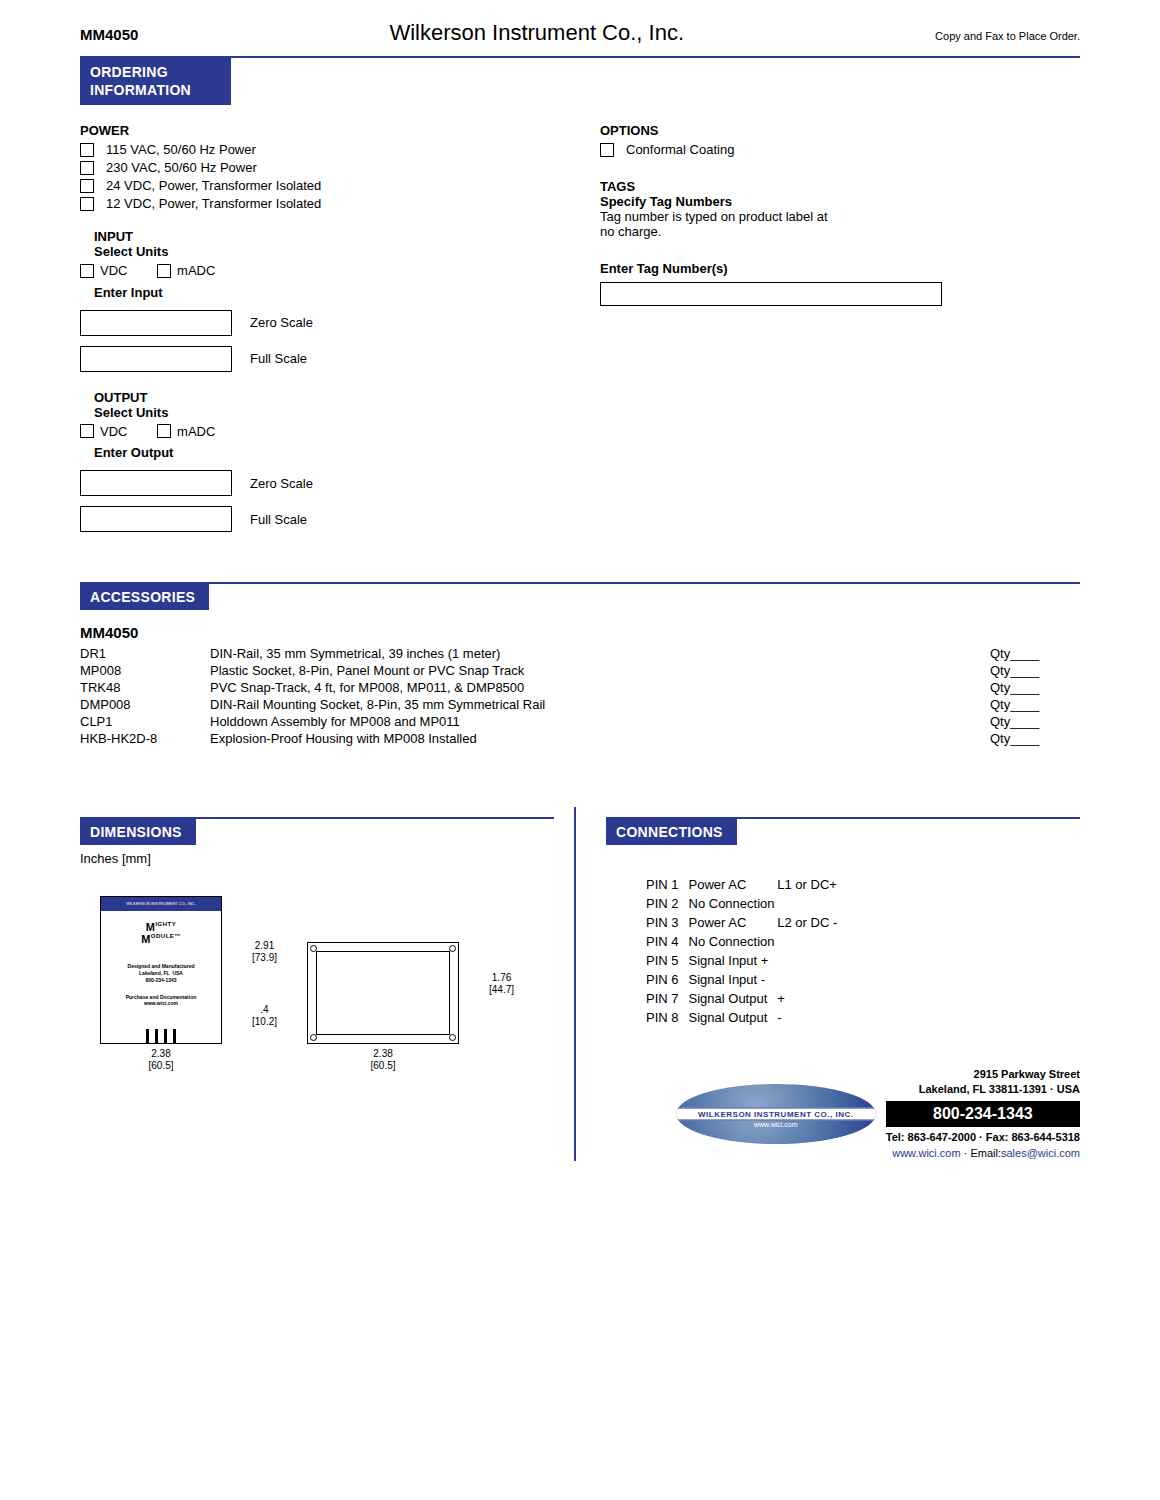MM4050
Wilkerson Instrument Co., Inc.
Copy and Fax to Place Order.
ORDERING
INFORMATION
POWER
115 VAC, 50/60 Hz Power
230 VAC, 50/60 Hz Power
24 VDC, Power, Transformer Isolated
12 VDC, Power, Transformer Isolated
INPUT
Select Units
VDC mADC
Enter Input
Zero Scale
Full Scale
OUTPUT
Select Units
VDC mADC
Enter Output
Zero Scale
Full Scale
OPTIONS
Conformal Coating
TAGS
Specify Tag Numbers
Tag number is typed on product label at
no charge.
Enter Tag Number(s)
ACCESSORIES
MM4050
| DR1 | DIN-Rail, 35 mm Symmetrical, 39 inches (1 meter) | Qty____ |
| MP008 | Plastic Socket, 8-Pin, Panel Mount or PVC Snap Track | Qty____ |
| TRK48 | PVC Snap-Track, 4 ft, for MP008, MP011, & DMP8500 | Qty____ |
| DMP008 | DIN-Rail Mounting Socket, 8-Pin, 35 mm Symmetrical Rail | Qty____ |
| CLP1 | Holddown Assembly for MP008 and MP011 | Qty____ |
| HKB-HK2D-8 | Explosion-Proof Housing with MP008 Installed | Qty____ |
DIMENSIONS
Inches [mm]
WILKERSON INSTRUMENT CO., INC.
MIGHTY
MODULE™
Designed and Manufactured
Lakeland, FL USA
800-234-1343
Purchase and Documentation
www.wici.com
2.38
[60.5]
2.91
[73.9]
.4
[10.2]
2.38
[60.5]
1.76
[44.7]
CONNECTIONS
| PIN 1 | Power AC | L1 or DC+ |
| PIN 2 | No Connection |
| PIN 3 | Power AC | L2 or DC - |
| PIN 4 | No Connection |
| PIN 5 | Signal Input + |
| PIN 6 | Signal Input - |
| PIN 7 | Signal Output | + |
| PIN 8 | Signal Output | - |
WILKERSON INSTRUMENT CO., INC.
www.wici.com
2915 Parkway Street
Lakeland, FL 33811-1391 · USA
800-234-1343
Tel: 863-647-2000 · Fax: 863-644-5318
www.wici.com · Email:sales@wici.com